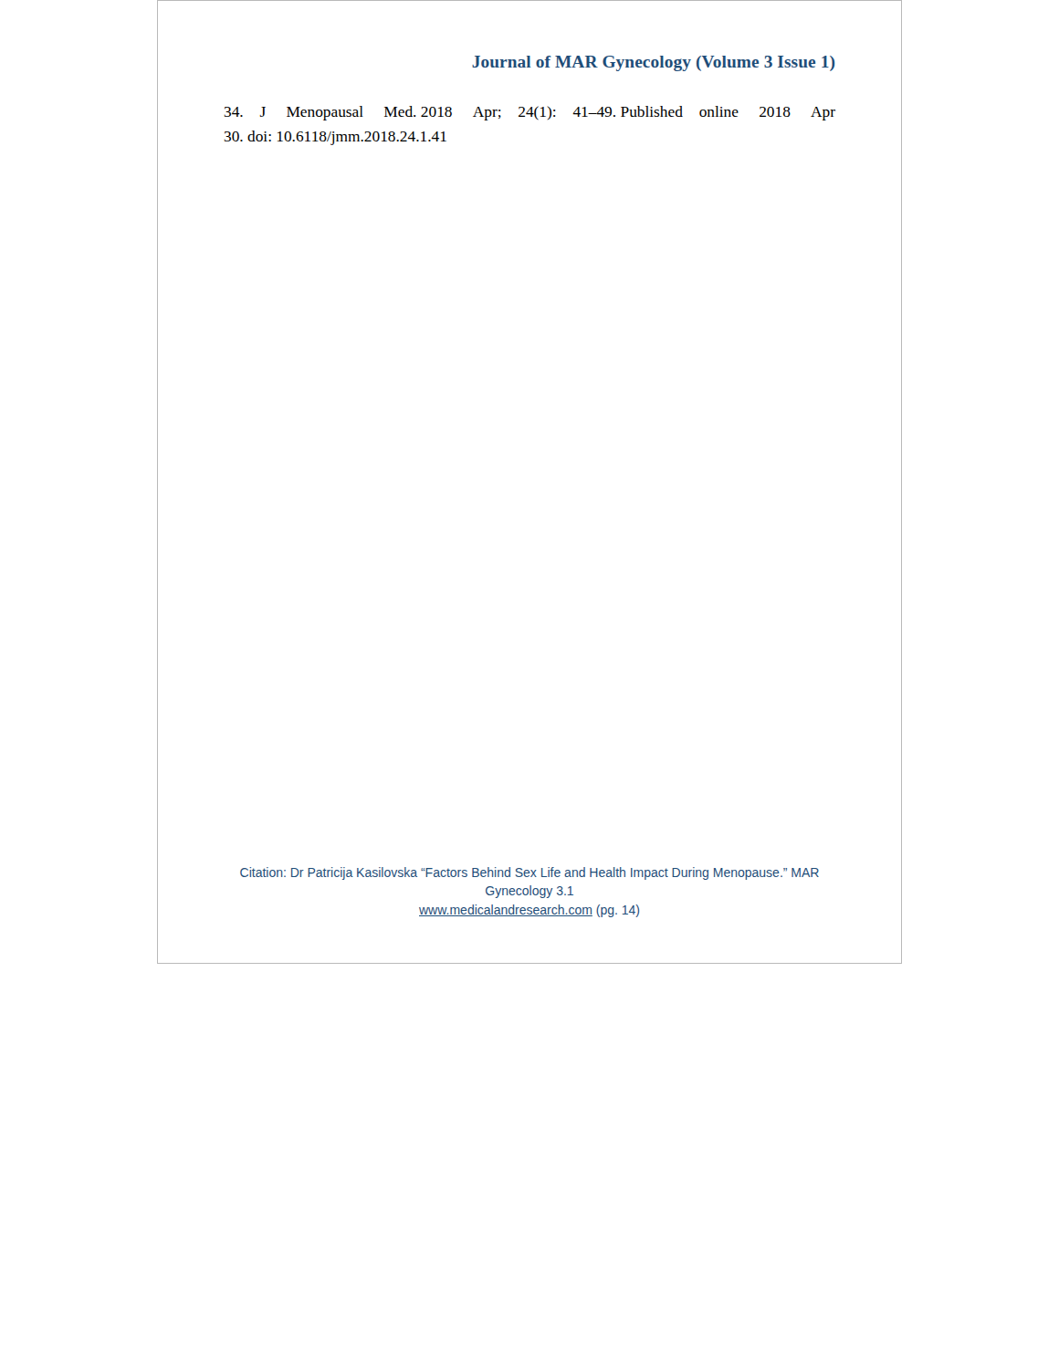Journal of MAR Gynecology (Volume 3 Issue 1)
34. J Menopausal Med. 2018 Apr; 24(1): 41–49. Published online 2018 Apr 30. doi: 10.6118/jmm.2018.24.1.41
Citation: Dr Patricija Kasilovska “Factors Behind Sex Life and Health Impact During Menopause.” MAR Gynecology 3.1
www.medicalandresearch.com (pg. 14)